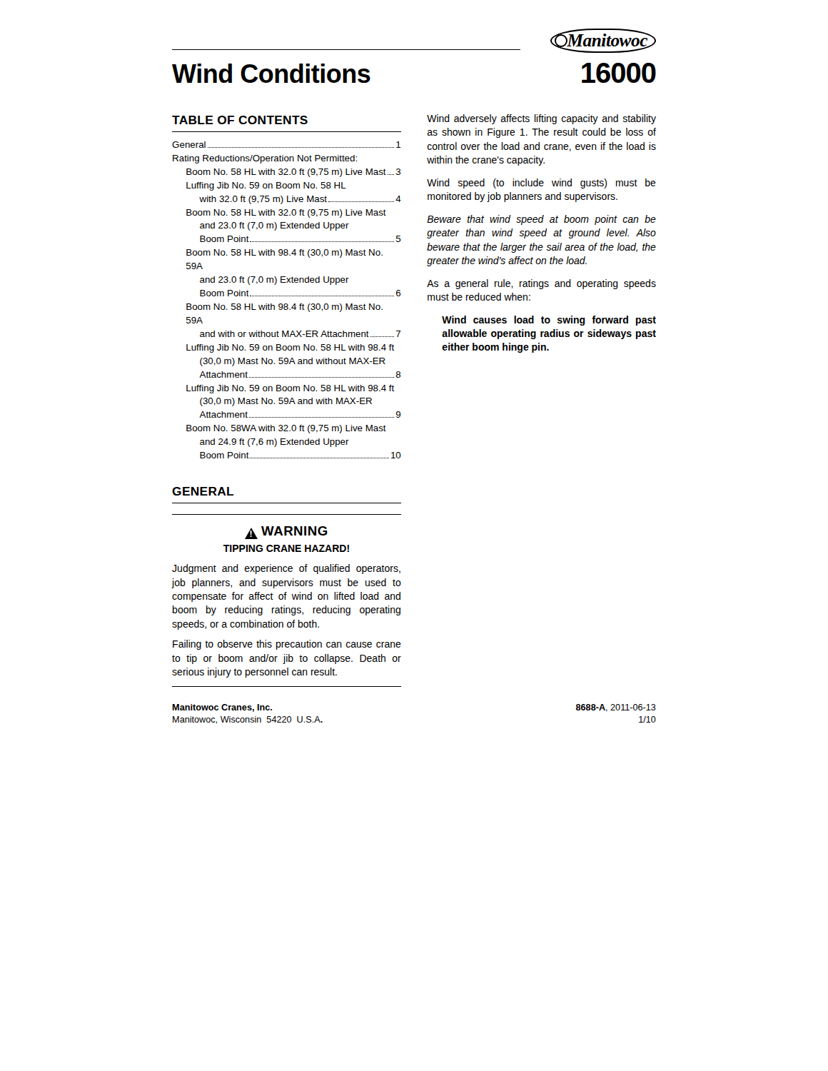Manitowoc
Wind Conditions
16000
TABLE OF CONTENTS
General 1
Rating Reductions/Operation Not Permitted:
Boom No. 58 HL with 32.0 ft (9,75 m) Live Mast 3
Luffing Jib No. 59 on Boom No. 58 HL
with 32.0 ft (9,75 m) Live Mast 4
Boom No. 58 HL with 32.0 ft (9,75 m) Live Mast
and 23.0 ft (7,0 m) Extended Upper
Boom Point 5
Boom No. 58 HL with 98.4 ft (30,0 m) Mast No. 59A
and 23.0 ft (7,0 m) Extended Upper
Boom Point 6
Boom No. 58 HL with 98.4 ft (30,0 m) Mast No. 59A
and with or without MAX-ER Attachment 7
Luffing Jib No. 59 on Boom No. 58 HL with 98.4 ft
(30,0 m) Mast No. 59A and without MAX-ER
Attachment 8
Luffing Jib No. 59 on Boom No. 58 HL with 98.4 ft
(30,0 m) Mast No. 59A and with MAX-ER
Attachment 9
Boom No. 58WA with 32.0 ft (9,75 m) Live Mast
and 24.9 ft (7,6 m) Extended Upper
Boom Point 10
GENERAL
WARNING
TIPPING CRANE HAZARD!
Judgment and experience of qualified operators, job planners, and supervisors must be used to compensate for affect of wind on lifted load and boom by reducing ratings, reducing operating speeds, or a combination of both.
Failing to observe this precaution can cause crane to tip or boom and/or jib to collapse. Death or serious injury to personnel can result.
Wind adversely affects lifting capacity and stability as shown in Figure 1. The result could be loss of control over the load and crane, even if the load is within the crane's capacity.
Wind speed (to include wind gusts) must be monitored by job planners and supervisors.
Beware that wind speed at boom point can be greater than wind speed at ground level. Also beware that the larger the sail area of the load, the greater the wind's affect on the load.
As a general rule, ratings and operating speeds must be reduced when:
Wind causes load to swing forward past allowable operating radius or sideways past either boom hinge pin.
Manitowoc Cranes, Inc.
Manitowoc, Wisconsin 54220 U.S.A.
8688-A, 2011-06-13
1/10